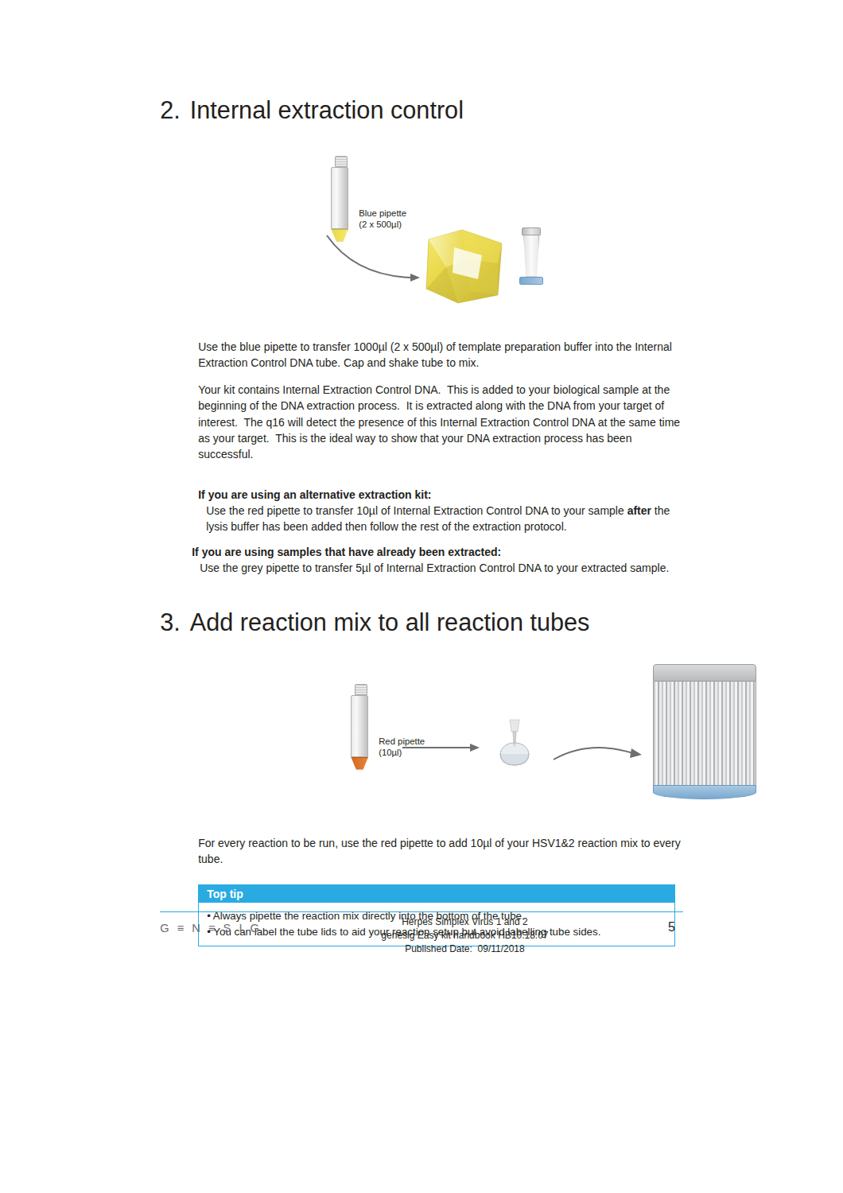2. Internal extraction control
Blue pipette
(2 x 500µl)
Use the blue pipette to transfer 1000µl (2 x 500µl) of template preparation buffer into the Internal Extraction Control DNA tube. Cap and shake tube to mix.
Your kit contains Internal Extraction Control DNA. This is added to your biological sample at the beginning of the DNA extraction process. It is extracted along with the DNA from your target of interest. The q16 will detect the presence of this Internal Extraction Control DNA at the same time as your target. This is the ideal way to show that your DNA extraction process has been successful.
If you are using an alternative extraction kit:
Use the red pipette to transfer 10µl of Internal Extraction Control DNA to your sample after the lysis buffer has been added then follow the rest of the extraction protocol.
If you are using samples that have already been extracted:
Use the grey pipette to transfer 5µl of Internal Extraction Control DNA to your extracted sample.
3. Add reaction mix to all reaction tubes
Red pipette
(10µl)
For every reaction to be run, use the red pipette to add 10µl of your HSV1&2 reaction mix to every tube.
Top tip
• Always pipette the reaction mix directly into the bottom of the tube.
• You can label the tube lids to aid your reaction setup but avoid labelling tube sides.
G ≡ N ≡ S I G
Herpes Simplex Virus 1 and 2
genesig Easy kit handbook HB10.18.07
Published Date: 09/11/2018
5